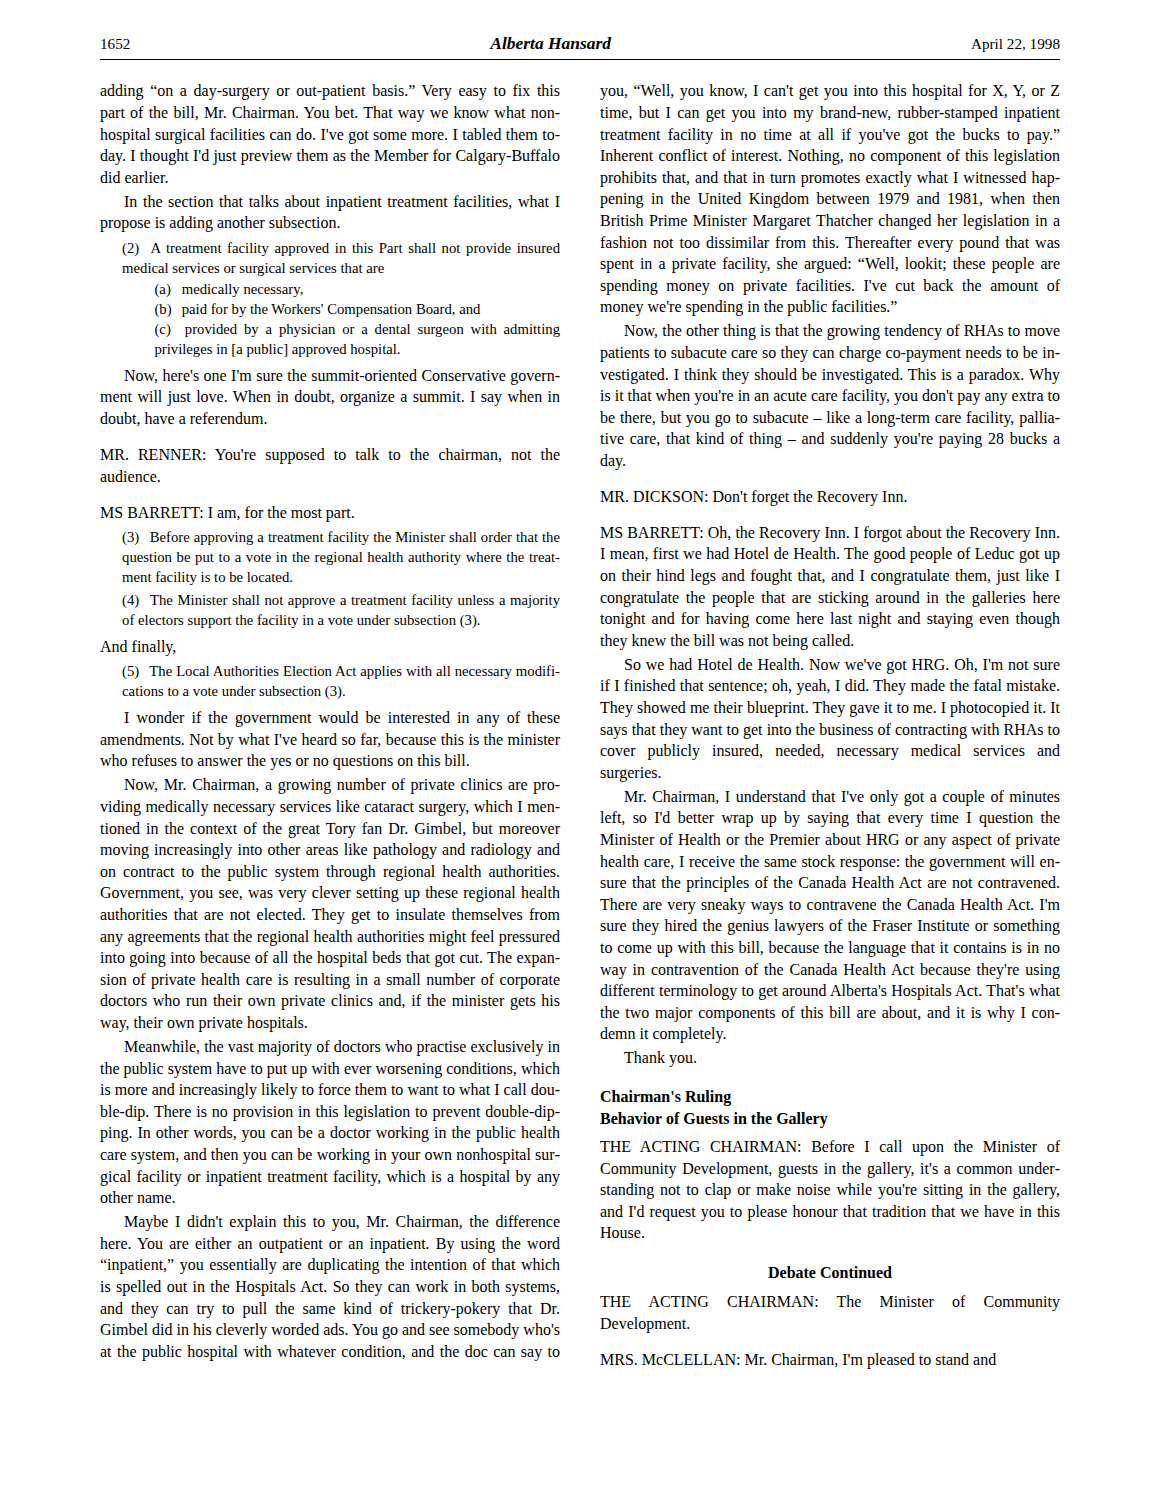1652 Alberta Hansard April 22, 1998
adding “on a day-surgery or out-patient basis.” Very easy to fix this part of the bill, Mr. Chairman. You bet. That way we know what nonhospital surgical facilities can do. I've got some more. I tabled them today. I thought I'd just preview them as the Member for Calgary-Buffalo did earlier.
In the section that talks about inpatient treatment facilities, what I propose is adding another subsection.
(2) A treatment facility approved in this Part shall not provide insured medical services or surgical services that are
(a) medically necessary,
(b) paid for by the Workers' Compensation Board, and
(c) provided by a physician or a dental surgeon with admitting privileges in [a public] approved hospital.
Now, here's one I'm sure the summit-oriented Conservative government will just love. When in doubt, organize a summit. I say when in doubt, have a referendum.
MR. RENNER: You're supposed to talk to the chairman, not the audience.
MS BARRETT: I am, for the most part.
(3) Before approving a treatment facility the Minister shall order that the question be put to a vote in the regional health authority where the treatment facility is to be located.
(4) The Minister shall not approve a treatment facility unless a majority of electors support the facility in a vote under subsection (3).
And finally,
(5) The Local Authorities Election Act applies with all necessary modifications to a vote under subsection (3).
I wonder if the government would be interested in any of these amendments. Not by what I've heard so far, because this is the minister who refuses to answer the yes or no questions on this bill.
Now, Mr. Chairman, a growing number of private clinics are providing medically necessary services like cataract surgery, which I mentioned in the context of the great Tory fan Dr. Gimbel, but moreover moving increasingly into other areas like pathology and radiology and on contract to the public system through regional health authorities. Government, you see, was very clever setting up these regional health authorities that are not elected. They get to insulate themselves from any agreements that the regional health authorities might feel pressured into going into because of all the hospital beds that got cut. The expansion of private health care is resulting in a small number of corporate doctors who run their own private clinics and, if the minister gets his way, their own private hospitals.
Meanwhile, the vast majority of doctors who practise exclusively in the public system have to put up with ever worsening conditions, which is more and increasingly likely to force them to want to what I call double-dip. There is no provision in this legislation to prevent double-dipping. In other words, you can be a doctor working in the public health care system, and then you can be working in your own nonhospital surgical facility or inpatient treatment facility, which is a hospital by any other name.
Maybe I didn't explain this to you, Mr. Chairman, the difference here. You are either an outpatient or an inpatient. By using the word “inpatient,” you essentially are duplicating the intention of that which is spelled out in the Hospitals Act. So they can work in both systems, and they can try to pull the same kind of trickery-pokery that Dr. Gimbel did in his cleverly worded ads. You go and see somebody who's at the public hospital with whatever condition, and the doc can say to you, “Well, you know, I can't get you into this hospital for X, Y, or Z time, but I can get you into my brand-new, rubber-stamped inpatient treatment facility in no time at all if you've got the bucks to pay.” Inherent conflict of interest. Nothing, no component of this legislation prohibits that, and that in turn promotes exactly what I witnessed happening in the United Kingdom between 1979 and 1981, when then British Prime Minister Margaret Thatcher changed her legislation in a fashion not too dissimilar from this. Thereafter every pound that was spent in a private facility, she argued: “Well, lookit; these people are spending money on private facilities. I've cut back the amount of money we're spending in the public facilities.”
Now, the other thing is that the growing tendency of RHAs to move patients to subacute care so they can charge co-payment needs to be investigated. I think they should be investigated. This is a paradox. Why is it that when you're in an acute care facility, you don't pay any extra to be there, but you go to subacute – like a long-term care facility, palliative care, that kind of thing – and suddenly you're paying 28 bucks a day.
MR. DICKSON: Don't forget the Recovery Inn.
MS BARRETT: Oh, the Recovery Inn. I forgot about the Recovery Inn. I mean, first we had Hotel de Health. The good people of Leduc got up on their hind legs and fought that, and I congratulate them, just like I congratulate the people that are sticking around in the galleries here tonight and for having come here last night and staying even though they knew the bill was not being called.
So we had Hotel de Health. Now we've got HRG. Oh, I'm not sure if I finished that sentence; oh, yeah, I did. They made the fatal mistake. They showed me their blueprint. They gave it to me. I photocopied it. It says that they want to get into the business of contracting with RHAs to cover publicly insured, needed, necessary medical services and surgeries.
Mr. Chairman, I understand that I've only got a couple of minutes left, so I'd better wrap up by saying that every time I question the Minister of Health or the Premier about HRG or any aspect of private health care, I receive the same stock response: the government will ensure that the principles of the Canada Health Act are not contravened. There are very sneaky ways to contravene the Canada Health Act. I'm sure they hired the genius lawyers of the Fraser Institute or something to come up with this bill, because the language that it contains is in no way in contravention of the Canada Health Act because they're using different terminology to get around Alberta's Hospitals Act. That's what the two major components of this bill are about, and it is why I condemn it completely.
Thank you.
Chairman's Ruling
Behavior of Guests in the Gallery
THE ACTING CHAIRMAN: Before I call upon the Minister of Community Development, guests in the gallery, it's a common understanding not to clap or make noise while you're sitting in the gallery, and I'd request you to please honour that tradition that we have in this House.
Debate Continued
THE ACTING CHAIRMAN: The Minister of Community Development.
MRS. McCLELLAN: Mr. Chairman, I'm pleased to stand and